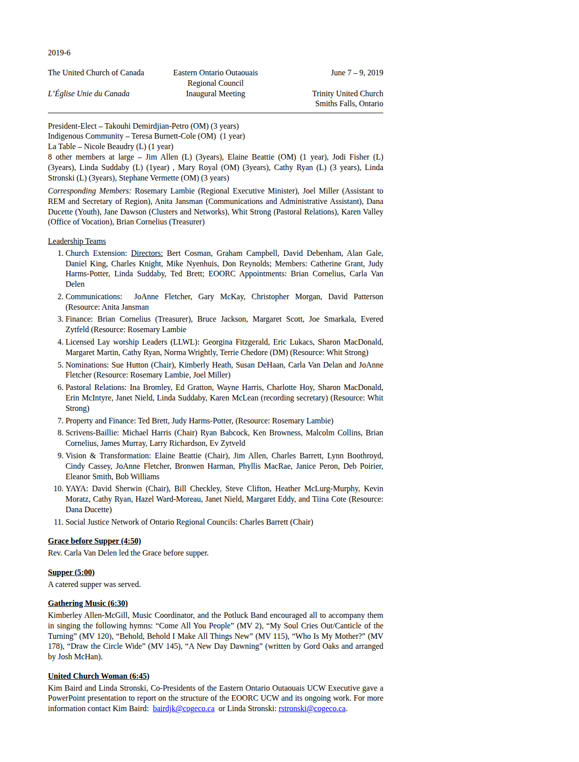2019-6
| The United Church of Canada | Eastern Ontario Outaouais Regional Council | June 7 – 9, 2019 |
| L’Église Unie du Canada | Inaugural Meeting | Trinity United Church |
| | | Smiths Falls, Ontario |
President-Elect – Takouhi Demirdjian-Petro (OM) (3 years)
Indigenous Community – Teresa Burnett-Cole (OM) (1 year)
La Table – Nicole Beaudry (L) (1 year)
8 other members at large – Jim Allen (L) (3years), Elaine Beattie (OM) (1 year), Jodi Fisher (L) (3years), Linda Suddaby (L) (1year) , Mary Royal (OM) (3years), Cathy Ryan (L) (3 years), Linda Stronski (L) (3years), Stephane Vermette (OM) (3 years)
Corresponding Members: Rosemary Lambie (Regional Executive Minister), Joel Miller (Assistant to REM and Secretary of Region), Anita Jansman (Communications and Administrative Assistant), Dana Ducette (Youth), Jane Dawson (Clusters and Networks), Whit Strong (Pastoral Relations), Karen Valley (Office of Vocation), Brian Cornelius (Treasurer)
Leadership Teams
Church Extension: Directors: Bert Cosman, Graham Campbell, David Debenham, Alan Gale, Daniel King, Charles Knight, Mike Nyenhuis, Don Reynolds; Members: Catherine Grant, Judy Harms-Potter, Linda Suddaby, Ted Brett; EOORC Appointments: Brian Cornelius, Carla Van Delen
Communications: JoAnne Fletcher, Gary McKay, Christopher Morgan, David Patterson (Resource: Anita Jansman
Finance: Brian Cornelius (Treasurer), Bruce Jackson, Margaret Scott, Joe Smarkala, Evered Zytfeld (Resource: Rosemary Lambie
Licensed Lay worship Leaders (LLWL): Georgina Fitzgerald, Eric Lukacs, Sharon MacDonald, Margaret Martin, Cathy Ryan, Norma Wrightly, Terrie Chedore (DM) (Resource: Whit Strong)
Nominations: Sue Hutton (Chair), Kimberly Heath, Susan DeHaan, Carla Van Delan and JoAnne Fletcher (Resource: Rosemary Lambie, Joel Miller)
Pastoral Relations: Ina Bromley, Ed Gratton, Wayne Harris, Charlotte Hoy, Sharon MacDonald, Erin McIntyre, Janet Nield, Linda Suddaby, Karen McLean (recording secretary) (Resource: Whit Strong)
Property and Finance: Ted Brett, Judy Harms-Potter, (Resource: Rosemary Lambie)
Scrivens-Baillie: Michael Harris (Chair) Ryan Babcock, Ken Browness, Malcolm Collins, Brian Cornelius, James Murray, Larry Richardson, Ev Zytveld
Vision & Transformation: Elaine Beattie (Chair), Jim Allen, Charles Barrett, Lynn Boothroyd, Cindy Cassey, JoAnne Fletcher, Bronwen Harman, Phyllis MacRae, Janice Peron, Deb Poirier, Eleanor Smith, Bob Williams
YAYA: David Sherwin (Chair), Bill Checkley, Steve Clifton, Heather McLurg-Murphy, Kevin Moratz, Cathy Ryan, Hazel Ward-Moreau, Janet Nield, Margaret Eddy, and Tiina Cote (Resource: Dana Ducette)
Social Justice Network of Ontario Regional Councils: Charles Barrett (Chair)
Grace before Supper (4:50)
Rev. Carla Van Delen led the Grace before supper.
Supper (5:00)
A catered supper was served.
Gathering Music (6:30)
Kimberley Allen-McGill, Music Coordinator, and the Potluck Band encouraged all to accompany them in singing the following hymns: “Come All You People” (MV 2), “My Soul Cries Out/Canticle of the Turning” (MV 120), “Behold, Behold I Make All Things New” (MV 115), “Who Is My Mother?” (MV 178), “Draw the Circle Wide” (MV 145), “A New Day Dawning” (written by Gord Oaks and arranged by Josh McHan).
United Church Woman (6:45)
Kim Baird and Linda Stronski, Co-Presidents of the Eastern Ontario Outaouais UCW Executive gave a PowerPoint presentation to report on the structure of the EOORC UCW and its ongoing work. For more information contact Kim Baird: bairdjk@cogeco.ca or Linda Stronski: rstronski@cogeco.ca.